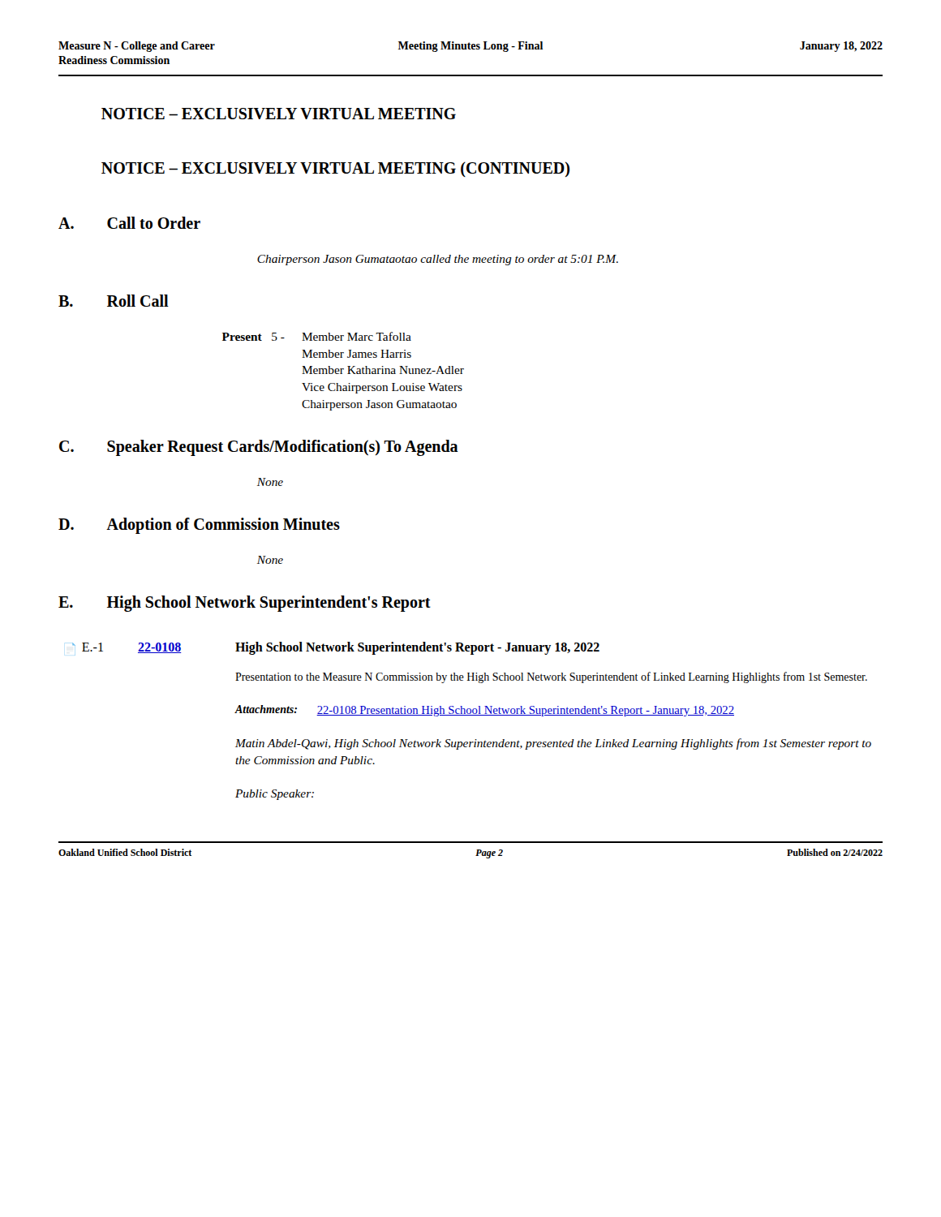Measure N - College and Career
Readiness Commission
Meeting Minutes Long - Final
January 18, 2022
NOTICE – EXCLUSIVELY VIRTUAL MEETING
NOTICE – EXCLUSIVELY VIRTUAL MEETING (CONTINUED)
A.
Call to Order
Chairperson Jason Gumataotao called the meeting to order at 5:01 P.M.
B.
Roll Call
Present
5 -
Member Marc Tafolla
Member James Harris
Member Katharina Nunez-Adler
Vice Chairperson Louise Waters
Chairperson Jason Gumataotao
C.
Speaker Request Cards/Modification(s) To Agenda
None
D.
Adoption of Commission Minutes
None
E.
High School Network Superintendent's Report
📄
E.-1
22-0108
High School Network Superintendent's Report - January 18, 2022
Presentation to the Measure N Commission by the High School Network Superintendent of Linked Learning Highlights from 1st Semester.
Attachments:
22-0108 Presentation High School Network Superintendent's Report - January 18, 2022
Matin Abdel-Qawi, High School Network Superintendent, presented the Linked Learning Highlights from 1st Semester report to the Commission and Public.
Public Speaker:
Oakland Unified School District
Page 2
Published on 2/24/2022